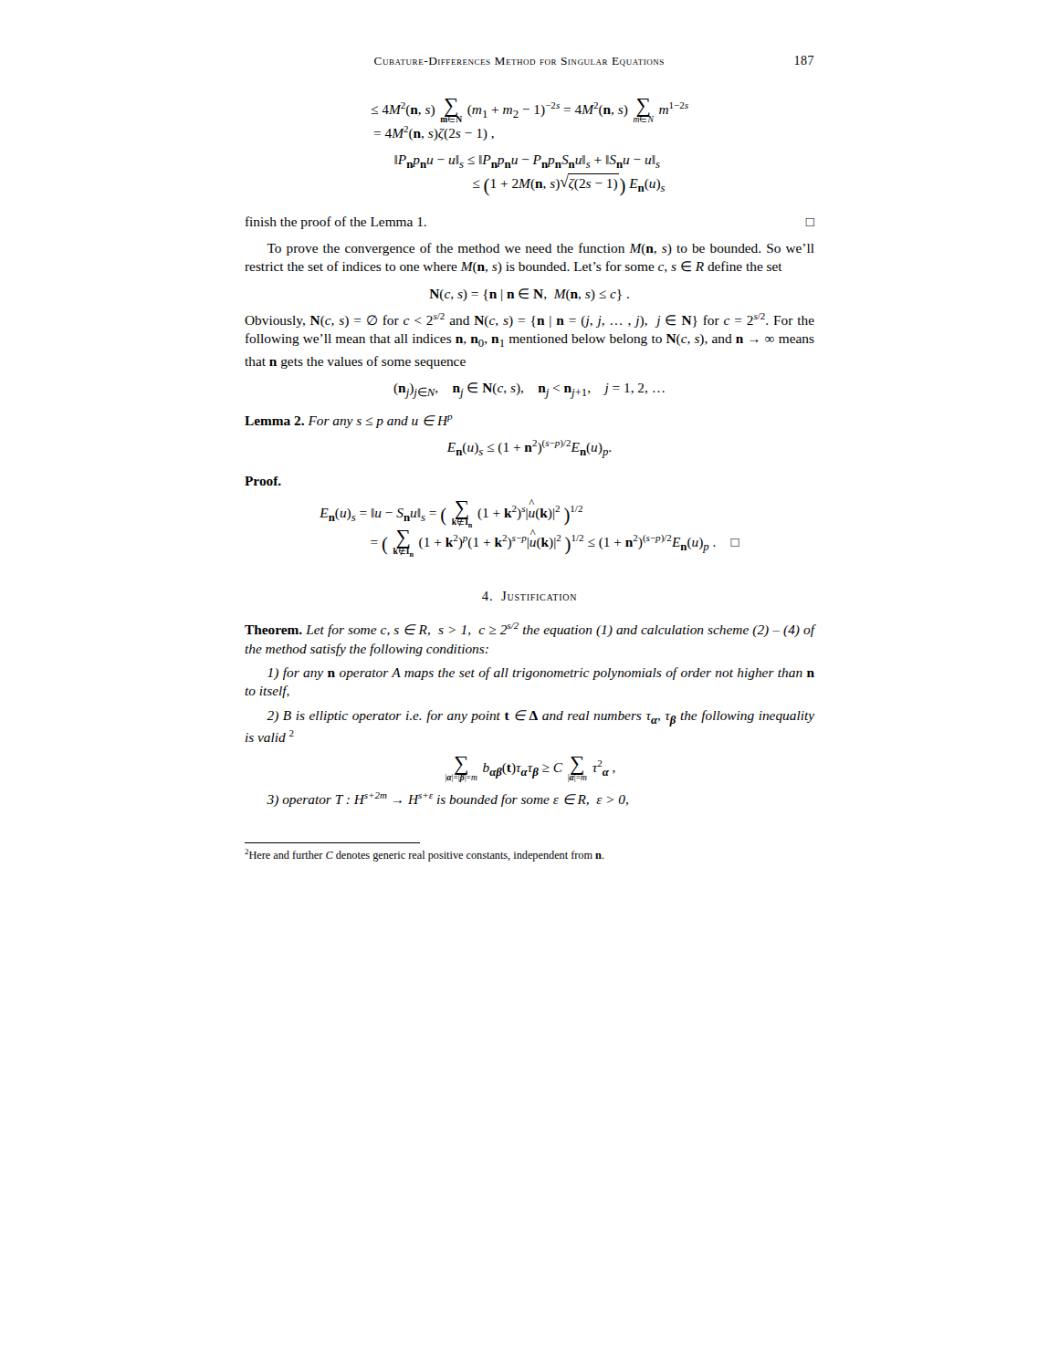Cubature-Differences Method for Singular Equations 187
≤ 4M2(n, s) ∑m∈N (m1 + m2 − 1)−2s = 4M2(n, s) ∑m∈N m1−2s = 4M2(n, s)ζ(2s − 1) ,
‖Pnpnu − u‖s ≤ ‖Pnpnu − PnpnSnu‖s + ‖Snu − u‖s ≤ (1 + 2M(n, s)ζ(2s − 1)) En(u)s
finish the proof of the Lemma 1. □
To prove the convergence of the method we need the function M(n, s) to be bounded. So we’ll restrict the set of indices to one where M(n, s) is bounded. Let’s for some c, s ∈ R define the set
N(c, s) = {n | n ∈ N, M(n, s) ≤ c} .
Obviously, N(c, s) = ∅ for c < 2s/2 and N(c, s) = {n | n = (j, j, … , j), j ∈ N} for c = 2s/2. For the following we’ll mean that all indices n, n0, n1 mentioned below belong to N(c, s), and n → ∞ means that n gets the values of some sequence
(nj)j∈N, nj ∈ N(c, s), nj < nj+1, j = 1, 2, …
Lemma 2. For any s ≤ p and u ∈ Hp
En(u)s ≤ (1 + n2)(s−p)/2En(u)p.
Proof.
En(u)s = ‖u − Snu‖s = ( ∑k∉In (1 + k2)s|^u(k)|2 )1/2 = ( ∑k∉In (1 + k2)p(1 + k2)s−p|^u(k)|2 )1/2 ≤ (1 + n2)(s−p)/2En(u)p . □
4. Justification
Theorem. Let for some c, s ∈ R, s > 1, c ≥ 2s/2 the equation (1) and calculation scheme (2) – (4) of the method satisfy the following conditions:
1) for any n operator A maps the set of all trigonometric polynomials of order not higher than n to itself,
2) B is elliptic operator i.e. for any point t ∈ Δ and real numbers τα, τβ the following inequality is valid 2
∑|α|=|β|=m bαβ(t)τατβ ≥ C ∑|α|=m τ2α ,
3) operator T : Hs+2m → Hs+ε is bounded for some ε ∈ R, ε > 0,
2Here and further C denotes generic real positive constants, independent from n.